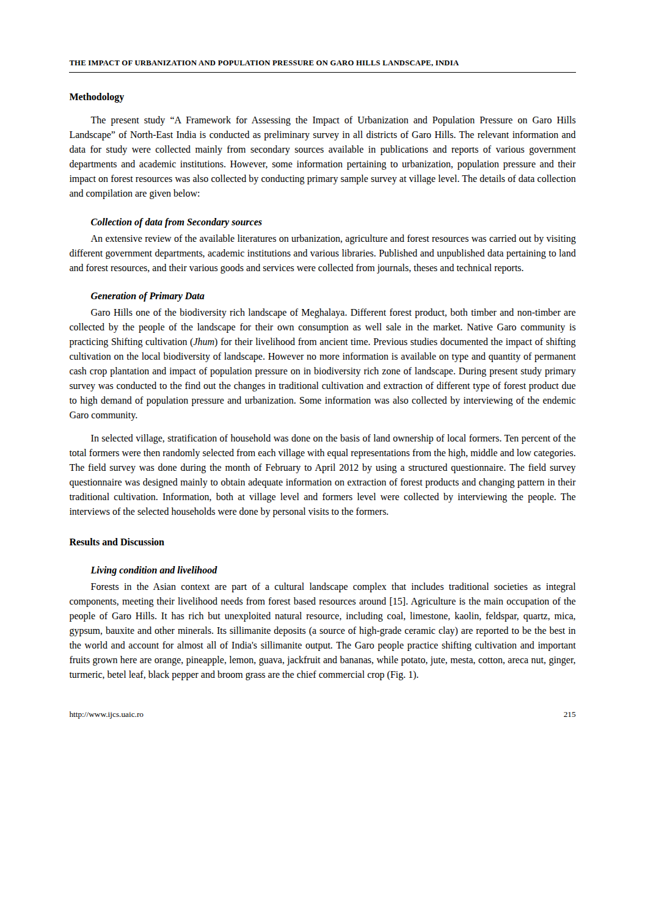The impact of urbanization and population pressure on Garo Hills landscape, India
Methodology
The present study “A Framework for Assessing the Impact of Urbanization and Population Pressure on Garo Hills Landscape” of North-East India is conducted as preliminary survey in all districts of Garo Hills. The relevant information and data for study were collected mainly from secondary sources available in publications and reports of various government departments and academic institutions. However, some information pertaining to urbanization, population pressure and their impact on forest resources was also collected by conducting primary sample survey at village level. The details of data collection and compilation are given below:
Collection of data from Secondary sources
An extensive review of the available literatures on urbanization, agriculture and forest resources was carried out by visiting different government departments, academic institutions and various libraries. Published and unpublished data pertaining to land and forest resources, and their various goods and services were collected from journals, theses and technical reports.
Generation of Primary Data
Garo Hills one of the biodiversity rich landscape of Meghalaya. Different forest product, both timber and non-timber are collected by the people of the landscape for their own consumption as well sale in the market. Native Garo community is practicing Shifting cultivation (Jhum) for their livelihood from ancient time. Previous studies documented the impact of shifting cultivation on the local biodiversity of landscape. However no more information is available on type and quantity of permanent cash crop plantation and impact of population pressure on in biodiversity rich zone of landscape. During present study primary survey was conducted to the find out the changes in traditional cultivation and extraction of different type of forest product due to high demand of population pressure and urbanization. Some information was also collected by interviewing of the endemic Garo community.
In selected village, stratification of household was done on the basis of land ownership of local formers. Ten percent of the total formers were then randomly selected from each village with equal representations from the high, middle and low categories. The field survey was done during the month of February to April 2012 by using a structured questionnaire. The field survey questionnaire was designed mainly to obtain adequate information on extraction of forest products and changing pattern in their traditional cultivation. Information, both at village level and formers level were collected by interviewing the people. The interviews of the selected households were done by personal visits to the formers.
Results and Discussion
Living condition and livelihood
Forests in the Asian context are part of a cultural landscape complex that includes traditional societies as integral components, meeting their livelihood needs from forest based resources around [15]. Agriculture is the main occupation of the people of Garo Hills. It has rich but unexploited natural resource, including coal, limestone, kaolin, feldspar, quartz, mica, gypsum, bauxite and other minerals. Its sillimanite deposits (a source of high-grade ceramic clay) are reported to be the best in the world and account for almost all of India's sillimanite output. The Garo people practice shifting cultivation and important fruits grown here are orange, pineapple, lemon, guava, jackfruit and bananas, while potato, jute, mesta, cotton, areca nut, ginger, turmeric, betel leaf, black pepper and broom grass are the chief commercial crop (Fig. 1).
http://www.ijcs.uaic.ro 215